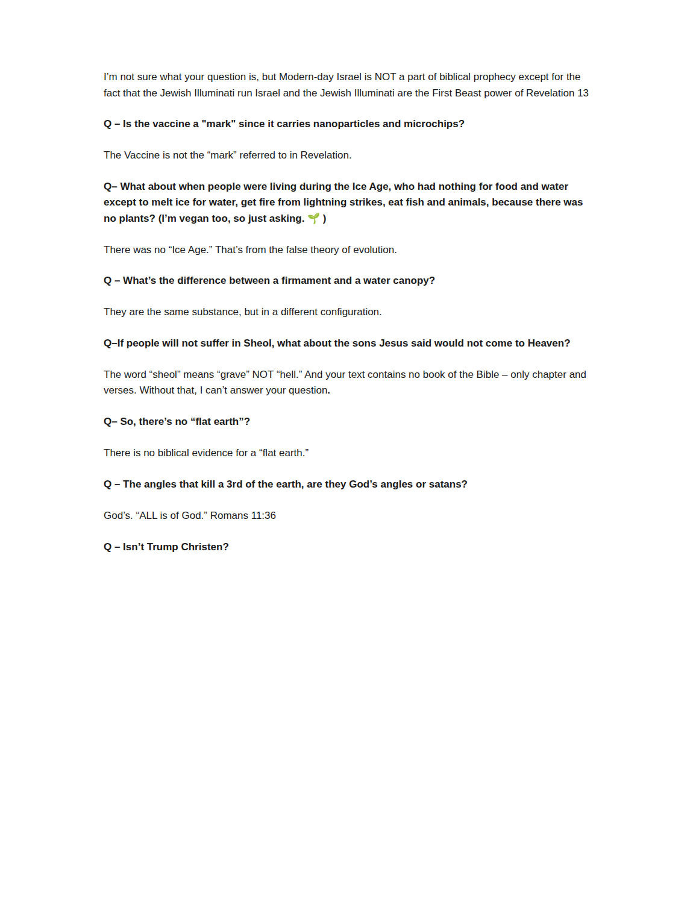I’m not sure what your question is, but Modern-day Israel is NOT a part of biblical prophecy except for the fact that the Jewish Illuminati run Israel and the Jewish Illuminati are the First Beast power of Revelation 13
Q – Is the vaccine a "mark" since it carries nanoparticles and microchips?
The Vaccine is not the “mark” referred to in Revelation.
Q– What about when people were living during the Ice Age, who had nothing for food and water except to melt ice for water, get fire from lightning strikes, eat fish and animals, because there was no plants? (I’m vegan too, so just asking. 🌱 )
There was no “Ice Age.” That’s from the false theory of evolution.
Q – What’s the difference between a firmament and a water canopy?
They are the same substance, but in a different configuration.
Q–If people will not suffer in Sheol, what about the sons Jesus said would not come to Heaven?
The word “sheol” means “grave” NOT “hell.” And your text contains no book of the Bible – only chapter and verses. Without that, I can’t answer your question.
Q– So, there’s no “flat earth”?
There is no biblical evidence for a “flat earth.”
Q – The angles that kill a 3rd of the earth, are they God’s angles or satans?
God’s. “ALL is of God.” Romans 11:36
Q – Isn’t Trump Christen?